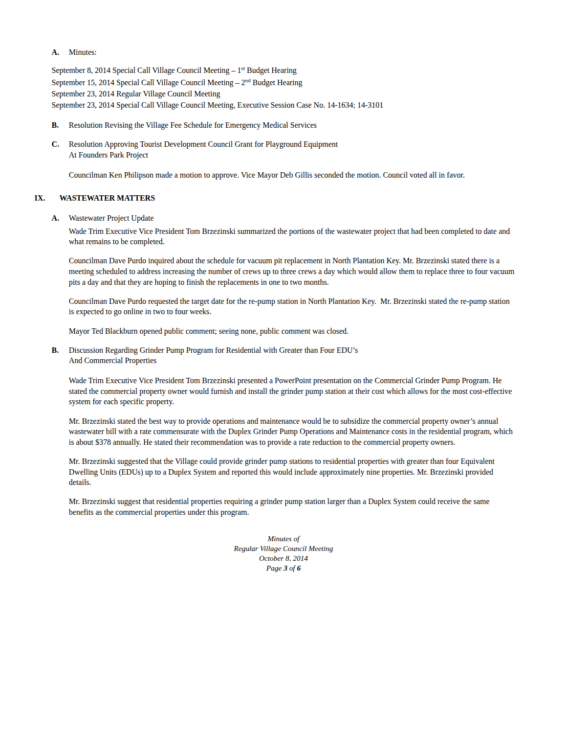A.
Minutes:
September 8, 2014 Special Call Village Council Meeting – 1st Budget Hearing
September 15, 2014 Special Call Village Council Meeting – 2nd Budget Hearing
September 23, 2014 Regular Village Council Meeting
September 23, 2014 Special Call Village Council Meeting, Executive Session Case No. 14-1634; 14-3101
B.
Resolution Revising the Village Fee Schedule for Emergency Medical Services
C.
Resolution Approving Tourist Development Council Grant for Playground Equipment
At Founders Park Project
Councilman Ken Philipson made a motion to approve. Vice Mayor Deb Gillis seconded the motion. Council voted all in favor.
IX.
WASTEWATER MATTERS
A.
Wastewater Project Update
Wade Trim Executive Vice President Tom Brzezinski summarized the portions of the wastewater project that had been completed to date and what remains to be completed.
Councilman Dave Purdo inquired about the schedule for vacuum pit replacement in North Plantation Key. Mr. Brzezinski stated there is a meeting scheduled to address increasing the number of crews up to three crews a day which would allow them to replace three to four vacuum pits a day and that they are hoping to finish the replacements in one to two months.
Councilman Dave Purdo requested the target date for the re-pump station in North Plantation Key. Mr. Brzezinski stated the re-pump station is expected to go online in two to four weeks.
Mayor Ted Blackburn opened public comment; seeing none, public comment was closed.
B.
Discussion Regarding Grinder Pump Program for Residential with Greater than Four EDU’s
And Commercial Properties
Wade Trim Executive Vice President Tom Brzezinski presented a PowerPoint presentation on the Commercial Grinder Pump Program. He stated the commercial property owner would furnish and install the grinder pump station at their cost which allows for the most cost-effective system for each specific property.
Mr. Brzezinski stated the best way to provide operations and maintenance would be to subsidize the commercial property owner’s annual wastewater bill with a rate commensurate with the Duplex Grinder Pump Operations and Maintenance costs in the residential program, which is about $378 annually. He stated their recommendation was to provide a rate reduction to the commercial property owners.
Mr. Brzezinski suggested that the Village could provide grinder pump stations to residential properties with greater than four Equivalent Dwelling Units (EDUs) up to a Duplex System and reported this would include approximately nine properties. Mr. Brzezinski provided details.
Mr. Brzezinski suggest that residential properties requiring a grinder pump station larger than a Duplex System could receive the same benefits as the commercial properties under this program.
Minutes of
Regular Village Council Meeting
October 8, 2014
Page 3 of 6